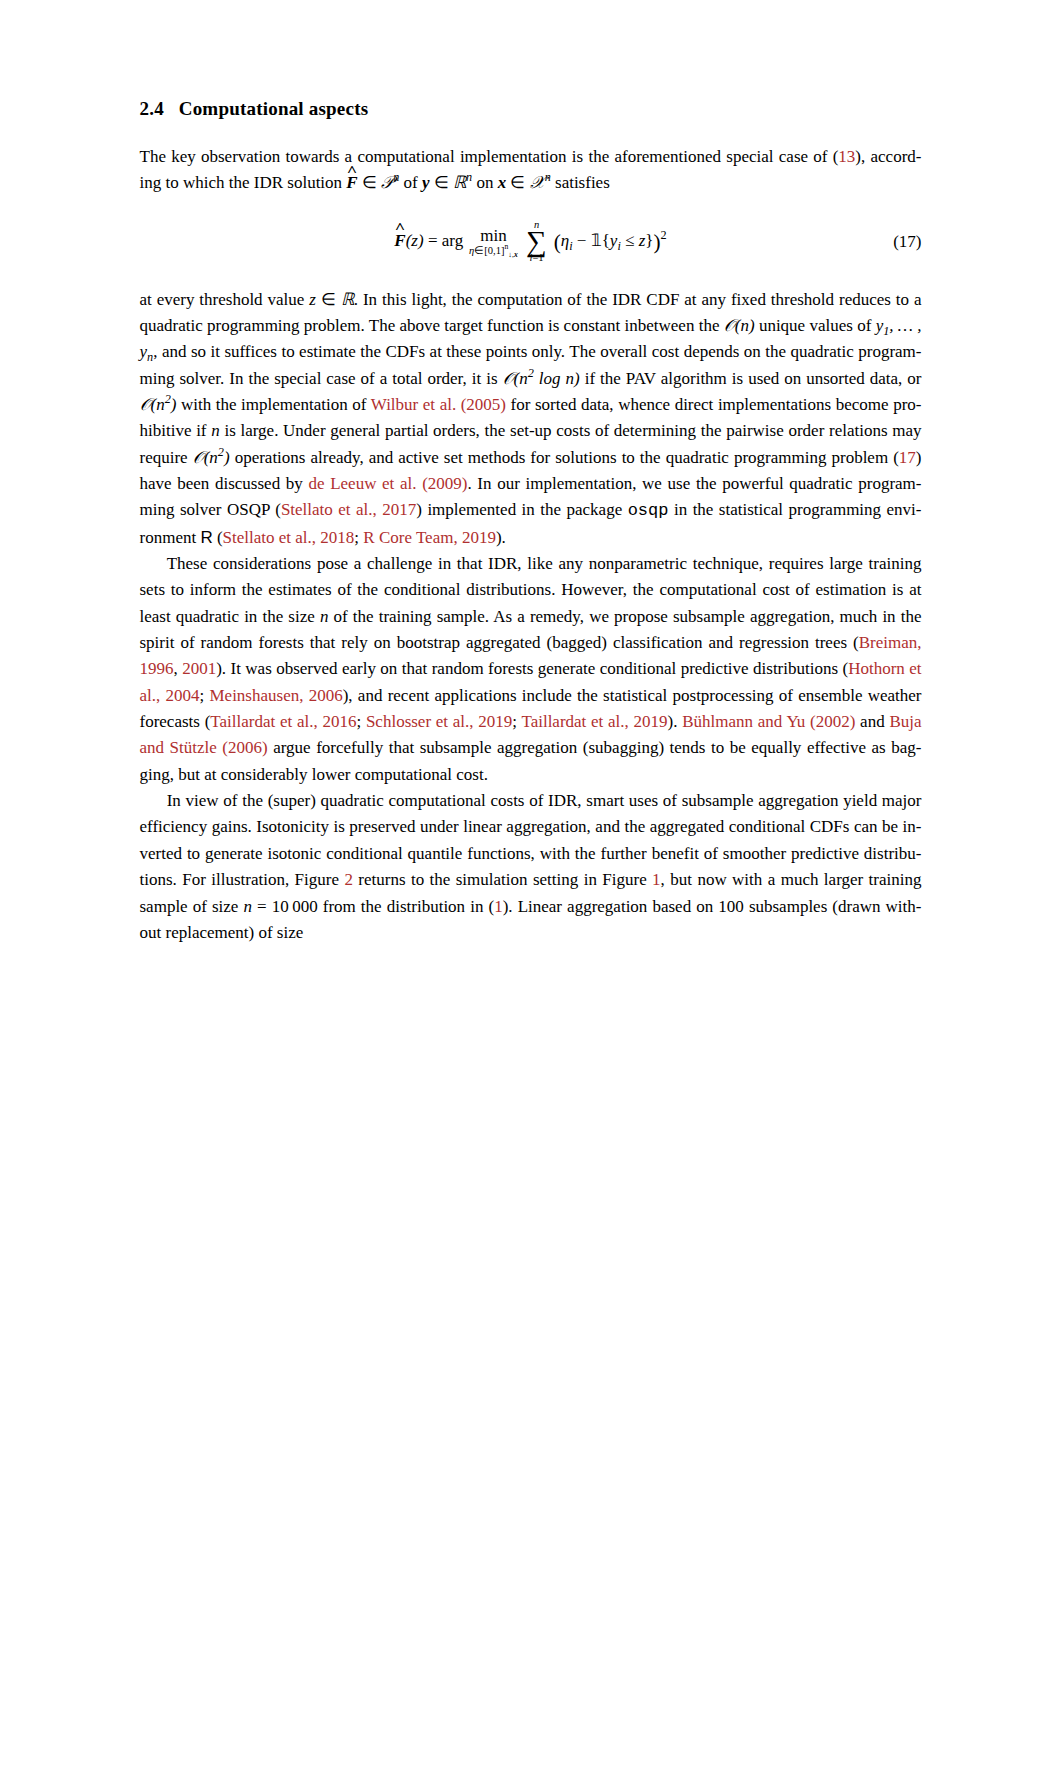2.4 Computational aspects
The key observation towards a computational implementation is the aforementioned special case of (13), according to which the IDR solution F ∈ 𝒫n of y ∈ ℝn on x ∈ 𝒳n satisfies
F(z) = arg min η∈[0,1]n↓,x n∑i=1 (ηi − 𝟙{yi ≤ z})2 (17)
at every threshold value z ∈ ℝ. In this light, the computation of the IDR CDF at any fixed threshold reduces to a quadratic programming problem. The above target function is constant inbetween the 𝒪(n) unique values of y1, … , yn, and so it suffices to estimate the CDFs at these points only. The overall cost depends on the quadratic programming solver. In the special case of a total order, it is 𝒪(n2 log n) if the PAV algorithm is used on unsorted data, or 𝒪(n2) with the implementation of Wilbur et al. (2005) for sorted data, whence direct implementations become prohibitive if n is large. Under general partial orders, the set-up costs of determining the pairwise order relations may require 𝒪(n2) operations already, and active set methods for solutions to the quadratic programming problem (17) have been discussed by de Leeuw et al. (2009). In our implementation, we use the powerful quadratic programming solver OSQP (Stellato et al., 2017) implemented in the package osqp in the statistical programming environment R (Stellato et al., 2018; R Core Team, 2019).
These considerations pose a challenge in that IDR, like any nonparametric technique, requires large training sets to inform the estimates of the conditional distributions. However, the computational cost of estimation is at least quadratic in the size n of the training sample. As a remedy, we propose subsample aggregation, much in the spirit of random forests that rely on bootstrap aggregated (bagged) classification and regression trees (Breiman, 1996, 2001). It was observed early on that random forests generate conditional predictive distributions (Hothorn et al., 2004; Meinshausen, 2006), and recent applications include the statistical postprocessing of ensemble weather forecasts (Taillardat et al., 2016; Schlosser et al., 2019; Taillardat et al., 2019). Bühlmann and Yu (2002) and Buja and Stützle (2006) argue forcefully that subsample aggregation (subagging) tends to be equally effective as bagging, but at considerably lower computational cost.
In view of the (super) quadratic computational costs of IDR, smart uses of subsample aggregation yield major efficiency gains. Isotonicity is preserved under linear aggregation, and the aggregated conditional CDFs can be inverted to generate isotonic conditional quantile functions, with the further benefit of smoother predictive distributions. For illustration, Figure 2 returns to the simulation setting in Figure 1, but now with a much larger training sample of size n = 10 000 from the distribution in (1). Linear aggregation based on 100 subsamples (drawn without replacement) of size
12